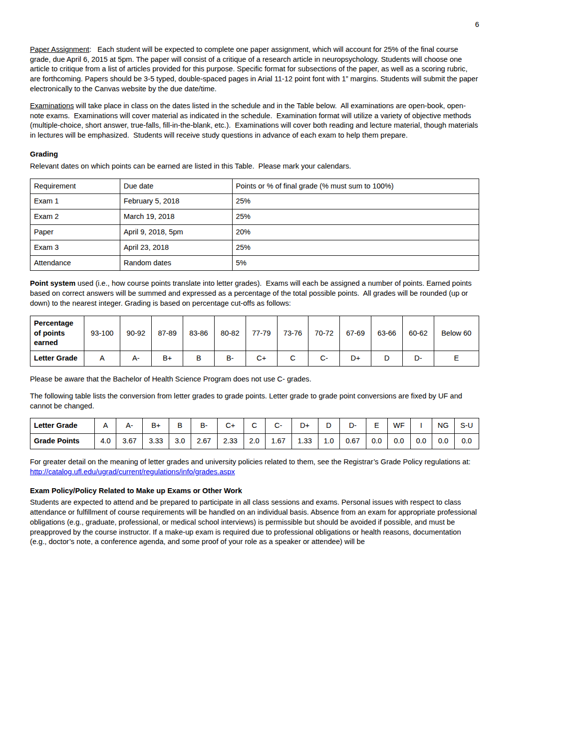6
Paper Assignment: Each student will be expected to complete one paper assignment, which will account for 25% of the final course grade, due April 6, 2015 at 5pm. The paper will consist of a critique of a research article in neuropsychology. Students will choose one article to critique from a list of articles provided for this purpose. Specific format for subsections of the paper, as well as a scoring rubric, are forthcoming. Papers should be 3-5 typed, double-spaced pages in Arial 11-12 point font with 1” margins. Students will submit the paper electronically to the Canvas website by the due date/time.
Examinations will take place in class on the dates listed in the schedule and in the Table below. All examinations are open-book, open-note exams. Examinations will cover material as indicated in the schedule. Examination format will utilize a variety of objective methods (multiple-choice, short answer, true-falls, fill-in-the-blank, etc.). Examinations will cover both reading and lecture material, though materials in lectures will be emphasized. Students will receive study questions in advance of each exam to help them prepare.
Grading
Relevant dates on which points can be earned are listed in this Table. Please mark your calendars.
| Requirement | Due date | Points or % of final grade (% must sum to 100%) |
| Exam 1 | February 5, 2018 | 25% |
| Exam 2 | March 19, 2018 | 25% |
| Paper | April 9, 2018, 5pm | 20% |
| Exam 3 | April 23, 2018 | 25% |
| Attendance | Random dates | 5% |
Point system used (i.e., how course points translate into letter grades). Exams will each be assigned a number of points. Earned points based on correct answers will be summed and expressed as a percentage of the total possible points. All grades will be rounded (up or down) to the nearest integer. Grading is based on percentage cut-offs as follows:
| Percentage of points earned | 93-100 | 90-92 | 87-89 | 83-86 | 80-82 | 77-79 | 73-76 | 70-72 | 67-69 | 63-66 | 60-62 | Below 60 |
| Letter Grade | A | A- | B+ | B | B- | C+ | C | C- | D+ | D | D- | E |
Please be aware that the Bachelor of Health Science Program does not use C- grades.
The following table lists the conversion from letter grades to grade points. Letter grade to grade point conversions are fixed by UF and cannot be changed.
| Letter Grade | A | A- | B+ | B | B- | C+ | C | C- | D+ | D | D- | E | WF | I | NG | S-U |
| Grade Points | 4.0 | 3.67 | 3.33 | 3.0 | 2.67 | 2.33 | 2.0 | 1.67 | 1.33 | 1.0 | 0.67 | 0.0 | 0.0 | 0.0 | 0.0 | 0.0 |
For greater detail on the meaning of letter grades and university policies related to them, see the Registrar’s Grade Policy regulations at: http://catalog.ufl.edu/ugrad/current/regulations/info/grades.aspx
Exam Policy/Policy Related to Make up Exams or Other Work
Students are expected to attend and be prepared to participate in all class sessions and exams. Personal issues with respect to class attendance or fulfillment of course requirements will be handled on an individual basis. Absence from an exam for appropriate professional obligations (e.g., graduate, professional, or medical school interviews) is permissible but should be avoided if possible, and must be preapproved by the course instructor. If a make-up exam is required due to professional obligations or health reasons, documentation (e.g., doctor’s note, a conference agenda, and some proof of your role as a speaker or attendee) will be